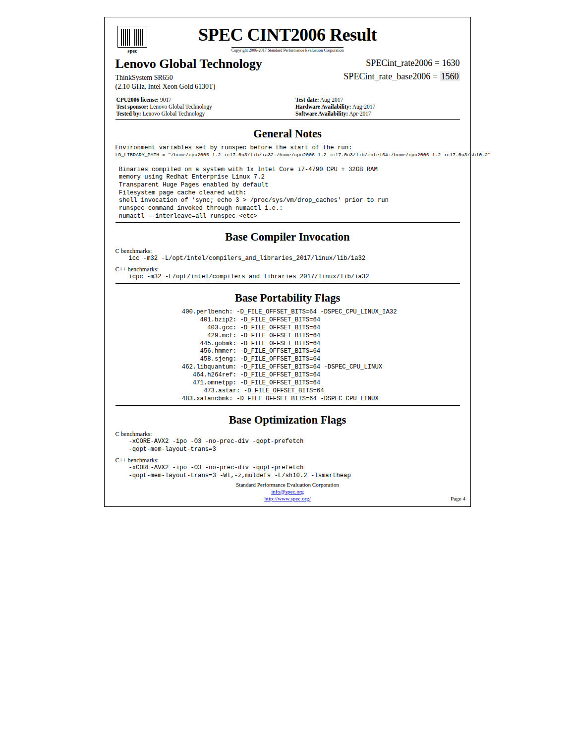spec
SPEC CINT2006 Result
Copyright 2006-2017 Standard Performance Evaluation Corporation
Lenovo Global Technology
ThinkSystem SR650
(2.10 GHz, Intel Xeon Gold 6130T)
SPECint_rate2006 = 1630
SPECint_rate_base2006 = 1560
| CPU2006 license: 9017 | Test date: Aug-2017 |
| Test sponsor: Lenovo Global Technology | Hardware Availability: Aug-2017 |
| Tested by: Lenovo Global Technology | Software Availability: Apr-2017 |
General Notes
Environment variables set by runspec before the start of the run:
LD_LIBRARY_PATH = "/home/cpu2006-1.2-ic17.0u3/lib/ia32:/home/cpu2006-1.2-ic17.0u3/lib/intel64:/home/cpu2006-1.2-ic17.0u3/sh10.2"
Binaries compiled on a system with 1x Intel Core i7-4790 CPU + 32GB RAM memory using Redhat Enterprise Linux 7.2 Transparent Huge Pages enabled by default Filesystem page cache cleared with: shell invocation of 'sync; echo 3 > /proc/sys/vm/drop_caches' prior to run runspec command invoked through numactl i.e.: numactl --interleave=all runspec <etc>
Base Compiler Invocation
C benchmarks:
icc -m32 -L/opt/intel/compilers_and_libraries_2017/linux/lib/ia32
C++ benchmarks:
icpc -m32 -L/opt/intel/compilers_and_libraries_2017/linux/lib/ia32
Base Portability Flags
400.perlbench: -D_FILE_OFFSET_BITS=64 -DSPEC_CPU_LINUX_IA32 401.bzip2: -D_FILE_OFFSET_BITS=64 403.gcc: -D_FILE_OFFSET_BITS=64 429.mcf: -D_FILE_OFFSET_BITS=64 445.gobmk: -D_FILE_OFFSET_BITS=64 456.hmmer: -D_FILE_OFFSET_BITS=64 458.sjeng: -D_FILE_OFFSET_BITS=64 462.libquantum: -D_FILE_OFFSET_BITS=64 -DSPEC_CPU_LINUX 464.h264ref: -D_FILE_OFFSET_BITS=64 471.omnetpp: -D_FILE_OFFSET_BITS=64 473.astar: -D_FILE_OFFSET_BITS=64 483.xalancbmk: -D_FILE_OFFSET_BITS=64 -DSPEC_CPU_LINUX
Base Optimization Flags
C benchmarks:
-xCORE-AVX2 -ipo -O3 -no-prec-div -qopt-prefetch -qopt-mem-layout-trans=3
C++ benchmarks:
-xCORE-AVX2 -ipo -O3 -no-prec-div -qopt-prefetch -qopt-mem-layout-trans=3 -Wl,-z,muldefs -L/sh10.2 -lsmartheap
Standard Performance Evaluation Corporation
info@spec.org
http://www.spec.org/
Page 4